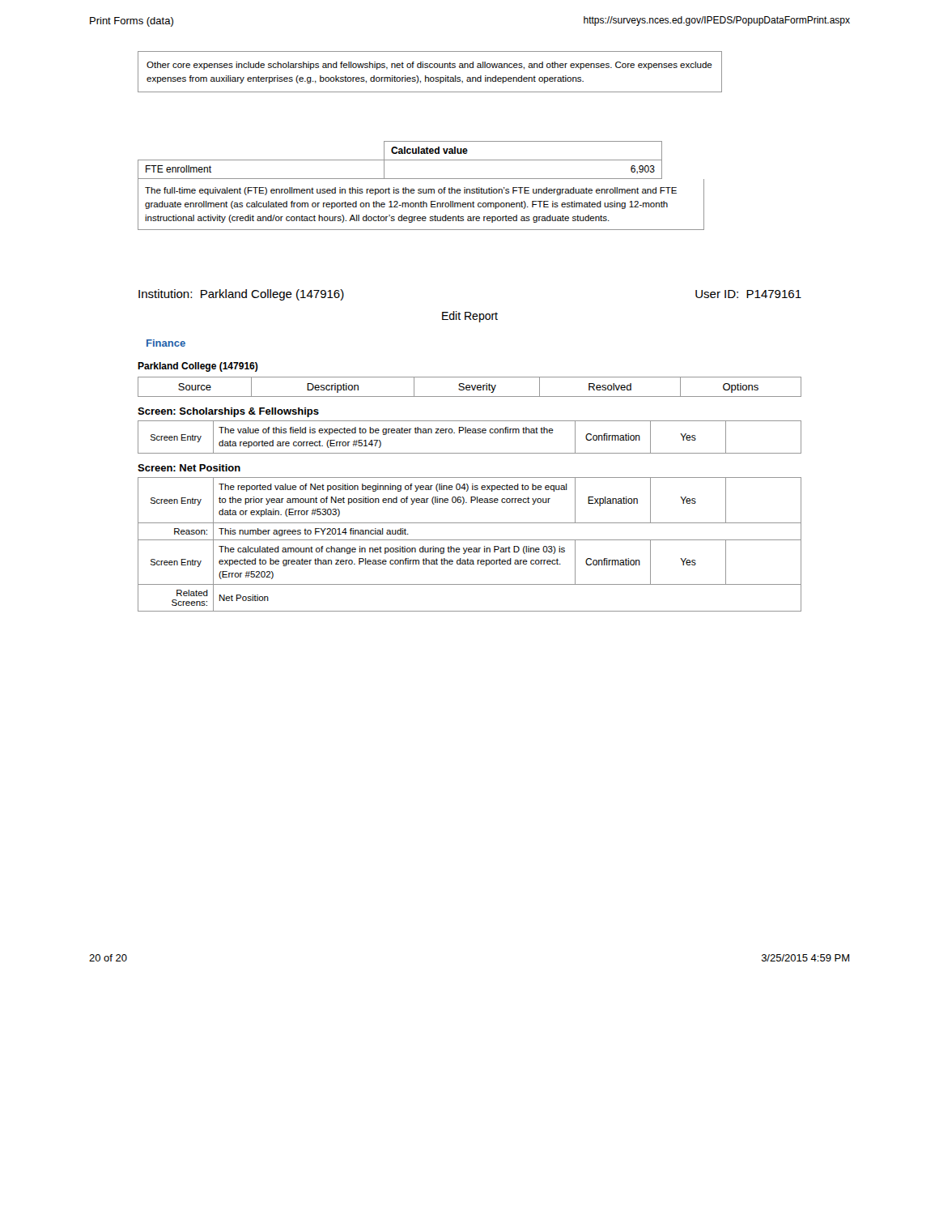Print Forms (data)
https://surveys.nces.ed.gov/IPEDS/PopupDataFormPrint.aspx
Other core expenses include scholarships and fellowships, net of discounts and allowances, and other expenses. Core expenses exclude expenses from auxiliary enterprises (e.g., bookstores, dormitories), hospitals, and independent operations.
| | Calculated value | |
| FTE enrollment | 6,903 | |
The full-time equivalent (FTE) enrollment used in this report is the sum of the institution’s FTE undergraduate enrollment and FTE graduate enrollment (as calculated from or reported on the 12-month Enrollment component). FTE is estimated using 12-month instructional activity (credit and/or contact hours). All doctor’s degree students are reported as graduate students.
Institution: Parkland College (147916) User ID: P1479161
Edit Report
Finance
Parkland College (147916)
| Source | Description | Severity | Resolved | Options |
| --- | --- | --- | --- | --- |
Screen: Scholarships & Fellowships
| Screen Entry | The value of this field is expected to be greater than zero. Please confirm that the data reported are correct. (Error #5147) | Confirmation | Yes | |
Screen: Net Position
| Screen Entry | The reported value of Net position beginning of year (line 04) is expected to be equal to the prior year amount of Net position end of year (line 06). Please correct your data or explain. (Error #5303) | Explanation | Yes | |
| Reason: | This number agrees to FY2014 financial audit. |
| Screen Entry | The calculated amount of change in net position during the year in Part D (line 03) is expected to be greater than zero. Please confirm that the data reported are correct. (Error #5202) | Confirmation | Yes | |
| Related Screens: | Net Position |
20 of 20
3/25/2015 4:59 PM